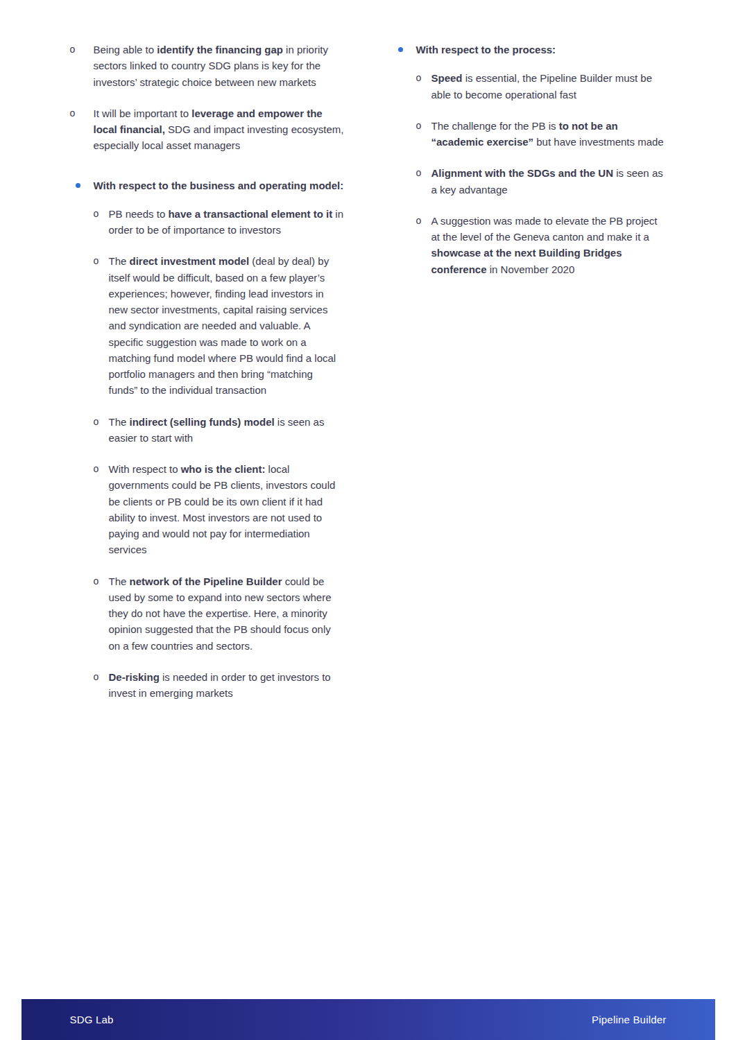Being able to identify the financing gap in priority sectors linked to country SDG plans is key for the investors’ strategic choice between new markets
It will be important to leverage and empower the local financial, SDG and impact investing ecosystem, especially local asset managers
With respect to the business and operating model:
PB needs to have a transactional element to it in order to be of importance to investors
The direct investment model (deal by deal) by itself would be difficult, based on a few player’s experiences; however, finding lead investors in new sector investments, capital raising services and syndication are needed and valuable. A specific suggestion was made to work on a matching fund model where PB would find a local portfolio managers and then bring “matching funds” to the individual transaction
The indirect (selling funds) model is seen as easier to start with
With respect to who is the client: local governments could be PB clients, investors could be clients or PB could be its own client if it had ability to invest. Most investors are not used to paying and would not pay for intermediation services
The network of the Pipeline Builder could be used by some to expand into new sectors where they do not have the expertise. Here, a minority opinion suggested that the PB should focus only on a few countries and sectors.
De-risking is needed in order to get investors to invest in emerging markets
With respect to the process:
Speed is essential, the Pipeline Builder must be able to become operational fast
The challenge for the PB is to not be an “academic exercise” but have investments made
Alignment with the SDGs and the UN is seen as a key advantage
A suggestion was made to elevate the PB project at the level of the Geneva canton and make it a showcase at the next Building Bridges conference in November 2020
SDG Lab Pipeline Builder